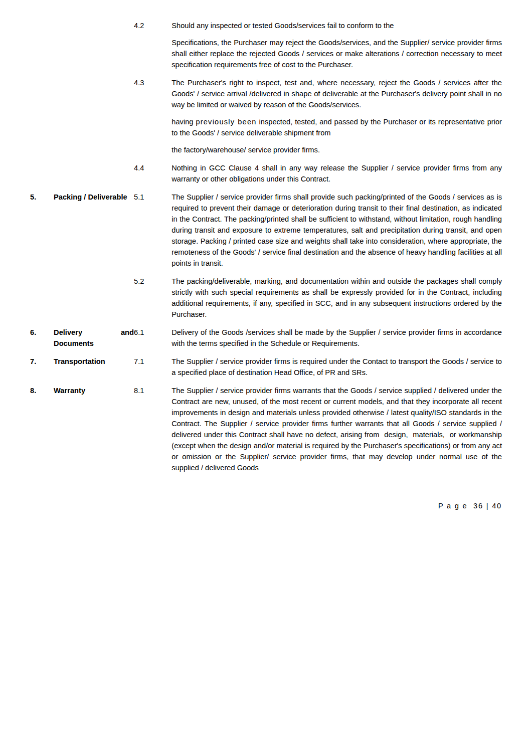| | | 4.2 | Should any inspected or tested Goods/services fail to conform to the Specifications, the Purchaser may reject the Goods/services, and the Supplier/ service provider firms shall either replace the rejected Goods / services or make alterations / correction necessary to meet specification requirements free of cost to the Purchaser. |
| | | 4.3 | The Purchaser's right to inspect, test and, where necessary, reject the Goods / services after the Goods' / service arrival /delivered in shape of deliverable at the Purchaser's delivery point shall in no way be limited or waived by reason of the Goods/services. having previously been inspected, tested, and passed by the Purchaser or its representative prior to the Goods' / service deliverable shipment from the factory/warehouse/ service provider firms. |
| | | 4.4 | Nothing in GCC Clause 4 shall in any way release the Supplier / service provider firms from any warranty or other obligations under this Contract. |
| 5. | Packing / Deliverable | 5.1 | The Supplier / service provider firms shall provide such packing/printed of the Goods / services as is required to prevent their damage or deterioration during transit to their final destination, as indicated in the Contract. The packing/printed shall be sufficient to withstand, without limitation, rough handling during transit and exposure to extreme temperatures, salt and precipitation during transit, and open storage. Packing / printed case size and weights shall take into consideration, where appropriate, the remoteness of the Goods' / service final destination and the absence of heavy handling facilities at all points in transit. |
| | | 5.2 | The packing/deliverable, marking, and documentation within and outside the packages shall comply strictly with such special requirements as shall be expressly provided for in the Contract, including additional requirements, if any, specified in SCC, and in any subsequent instructions ordered by the Purchaser. |
| 6. | Delivery and Documents | 6.1 | Delivery of the Goods /services shall be made by the Supplier / service provider firms in accordance with the terms specified in the Schedule or Requirements. |
| 7. | Transportation | 7.1 | The Supplier / service provider firms is required under the Contact to transport the Goods / service to a specified place of destination Head Office, of PR and SRs. |
| 8. | Warranty | 8.1 | The Supplier / service provider firms warrants that the Goods / service supplied / delivered under the Contract are new, unused, of the most recent or current models, and that they incorporate all recent improvements in design and materials unless provided otherwise / latest quality/ISO standards in the Contract. The Supplier / service provider firms further warrants that all Goods / service supplied / delivered under this Contract shall have no defect, arising from design, materials, or workmanship (except when the design and/or material is required by the Purchaser's specifications) or from any act or omission or the Supplier/ service provider firms, that may develop under normal use of the supplied / delivered Goods |
P a g e 36 | 40